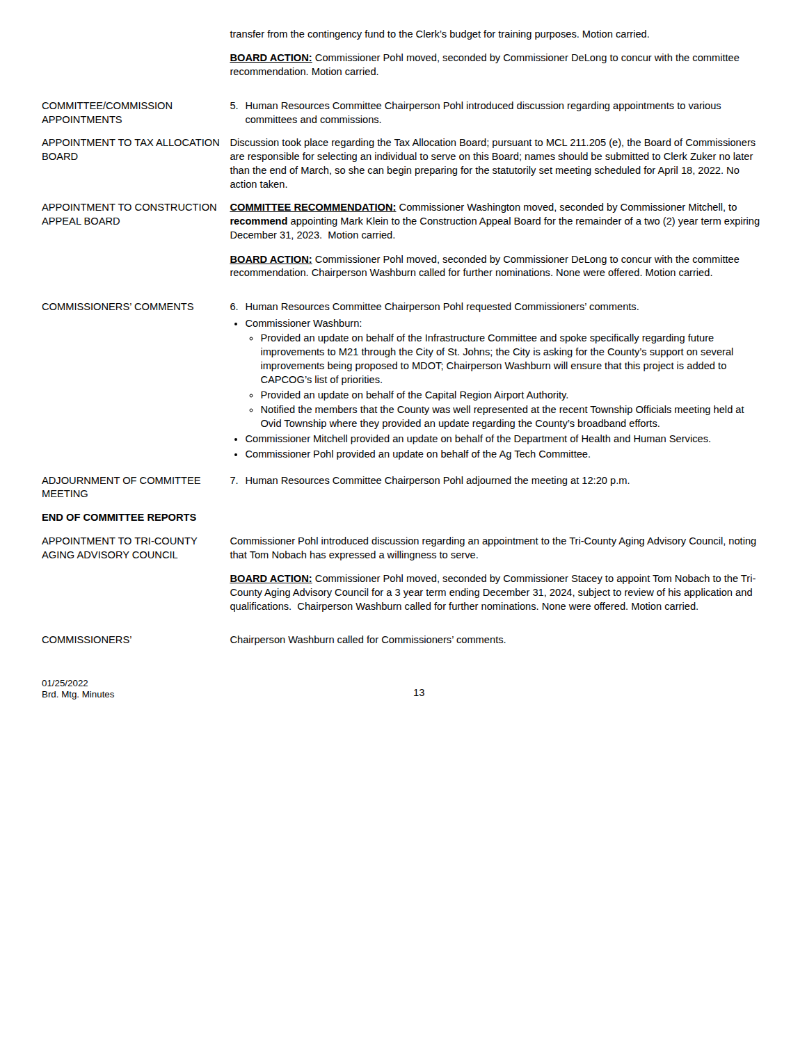| | transfer from the contingency fund to the Clerk’s budget for training purposes. Motion carried. BOARD ACTION: Commissioner Pohl moved, seconded by Commissioner DeLong to concur with the committee recommendation. Motion carried. |
| Committee/Commission Appointments | 5. Human Resources Committee Chairperson Pohl introduced discussion regarding appointments to various committees and commissions. |
| Appointment to Tax Allocation Board | Discussion took place regarding the Tax Allocation Board; pursuant to MCL 211.205 (e), the Board of Commissioners are responsible for selecting an individual to serve on this Board; names should be submitted to Clerk Zuker no later than the end of March, so she can begin preparing for the statutorily set meeting scheduled for April 18, 2022. No action taken. |
| Appointment to Construction Appeal Board | COMMITTEE RECOMMENDATION: Commissioner Washington moved, seconded by Commissioner Mitchell, to recommend appointing Mark Klein to the Construction Appeal Board for the remainder of a two (2) year term expiring December 31, 2023. Motion carried. BOARD ACTION: Commissioner Pohl moved, seconded by Commissioner DeLong to concur with the committee recommendation. Chairperson Washburn called for further nominations. None were offered. Motion carried. |
| Commissioners’ Comments | 6. Human Resources Committee Chairperson Pohl requested Commissioners’ comments. Commissioner Washburn: Provided an update on behalf of the Infrastructure Committee and spoke specifically regarding future improvements to M21 through the City of St. Johns; the City is asking for the County’s support on several improvements being proposed to MDOT; Chairperson Washburn will ensure that this project is added to CAPCOG’s list of priorities. Provided an update on behalf of the Capital Region Airport Authority. Notified the members that the County was well represented at the recent Township Officials meeting held at Ovid Township where they provided an update regarding the County’s broadband efforts. Commissioner Mitchell provided an update on behalf of the Department of Health and Human Services. Commissioner Pohl provided an update on behalf of the Ag Tech Committee. |
| Adjournment of Committee Meeting | 7. Human Resources Committee Chairperson Pohl adjourned the meeting at 12:20 p.m. |
| End of Committee Reports | |
| Appointment to Tri-County Aging Advisory Council | Commissioner Pohl introduced discussion regarding an appointment to the Tri-County Aging Advisory Council, noting that Tom Nobach has expressed a willingness to serve. BOARD ACTION: Commissioner Pohl moved, seconded by Commissioner Stacey to appoint Tom Nobach to the Tri-County Aging Advisory Council for a 3 year term ending December 31, 2024, subject to review of his application and qualifications. Chairperson Washburn called for further nominations. None were offered. Motion carried. |
| Commissioners’ | Chairperson Washburn called for Commissioners’ comments. |
01/25/2022
Brd. Mtg. Minutes
13